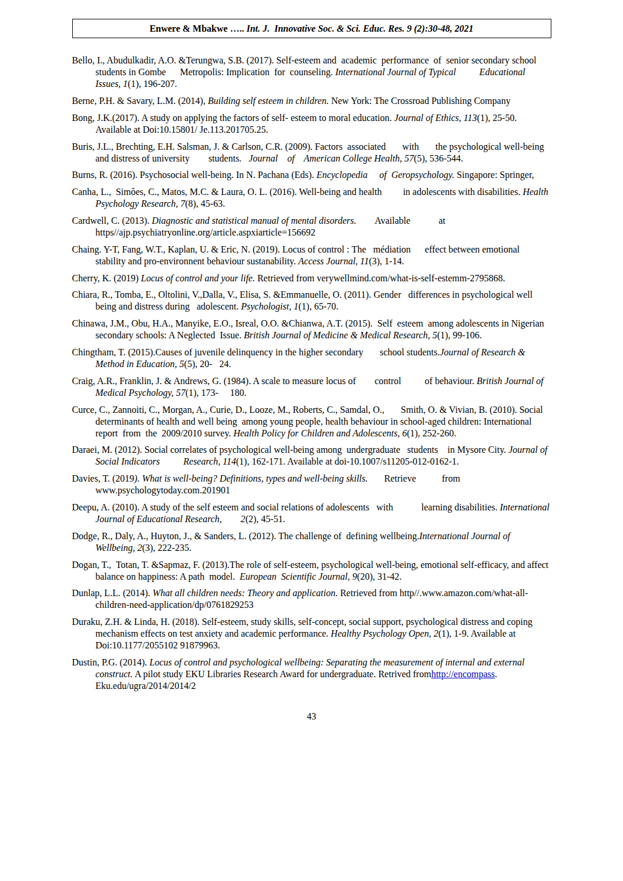Enwere & Mbakwe ….. Int. J. Innovative Soc. & Sci. Educ. Res. 9 (2):30-48, 2021
Bello, I., Abudulkadir, A.O. &Terungwa, S.B. (2017). Self-esteem and academic performance of senior secondary school students in Gombe Metropolis: Implication for counseling. International Journal of Typical Educational Issues, 1(1), 196-207.
Berne, P.H. & Savary, L.M. (2014), Building self esteem in children. New York: The Crossroad Publishing Company
Bong, J.K.(2017). A study on applying the factors of self- esteem to moral education. Journal of Ethics, 113(1), 25-50. Available at Doi:10.15801/ Je.113.201705.25.
Buris, J.L., Brechting, E.H. Salsman, J. & Carlson, C.R. (2009). Factors associated with the psychological well-being and distress of university students. Journal of American College Health, 57(5), 536-544.
Burns, R. (2016). Psychosocial well-being. In N. Pachana (Eds). Encyclopedia of Geropsychology. Singapore: Springer,
Canha, L., Simões, C., Matos, M.C. & Laura, O. L. (2016). Well-being and health in adolescents with disabilities. Health Psychology Research, 7(8), 45-63.
Cardwell, C. (2013). Diagnostic and statistical manual of mental disorders. Available at https//ajp.psychiatryonline.org/article.aspxiarticle=156692
Chaing. Y-T, Fang, W.T., Kaplan, U. & Eric, N. (2019). Locus of control : The médiation effect between emotional stability and pro-environnent behaviour sustanability. Access Journal, 11(3), 1-14.
Cherry, K. (2019) Locus of control and your life. Retrieved from verywellmind.com/what-is-self-estemm-2795868.
Chiara, R., Tomba, E., Oltolini, V.,Dalla, V., Elisa, S. &Emmanuelle, O. (2011). Gender differences in psychological well being and distress during adolescent. Psychologist, 1(1), 65-70.
Chinawa, J.M., Obu, H.A., Manyike, E.O., Isreal, O.O. &Chianwa, A.T. (2015). Self esteem among adolescents in Nigerian secondary schools: A Neglected Issue. British Journal of Medicine & Medical Research, 5(1), 99-106.
Chingtham, T. (2015).Causes of juvenile delinquency in the higher secondary school students.Journal of Research & Method in Education, 5(5), 20- 24.
Craig, A.R., Franklin, J. & Andrews, G. (1984). A scale to measure locus of control of behaviour. British Journal of Medical Psychology, 57(1), 173- 180.
Curce, C., Zannoiti, C., Morgan, A., Curie, D., Looze, M., Roberts, C., Samdal, O., Smith, O. & Vivian, B. (2010). Social determinants of health and well being among young people, health behaviour in school-aged children: International report from the 2009/2010 survey. Health Policy for Children and Adolescents, 6(1), 252-260.
Daraei, M. (2012). Social correlates of psychological well-being among undergraduate students in Mysore City. Journal of Social Indicators Research, 114(1), 162-171. Available at doi-10.1007/s11205-012-0162-1.
Davies, T. (2019). What is well-being? Definitions, types and well-being skills. Retrieve from www.psychologytoday.com.201901
Deepu, A. (2010). A study of the self esteem and social relations of adolescents with learning disabilities. International Journal of Educational Research, 2(2), 45-51.
Dodge, R., Daly, A., Huyton, J., & Sanders, L. (2012). The challenge of defining wellbeing.International Journal of Wellbeing, 2(3), 222-235.
Dogan, T., Totan, T. &Sapmaz, F. (2013).The role of self-esteem, psychological well-being, emotional self-efficacy, and affect balance on happiness: A path model. European Scientific Journal, 9(20), 31-42.
Dunlap, L.L. (2014). What all children needs: Theory and application. Retrieved from http//.www.amazon.com/what-all-children-need-application/dp/0761829253
Duraku, Z.H. & Linda, H. (2018). Self-esteem, study skills, self-concept, social support, psychological distress and coping mechanism effects on test anxiety and academic performance. Healthy Psychology Open, 2(1), 1-9. Available at Doi:10.1177/2055102 91879963.
Dustin, P.G. (2014). Locus of control and psychological wellbeing: Separating the measurement of internal and external construct. A pilot study EKU Libraries Research Award for undergraduate. Retrived fromhttp://encompass. Eku.edu/ugra/2014/2014/2
43